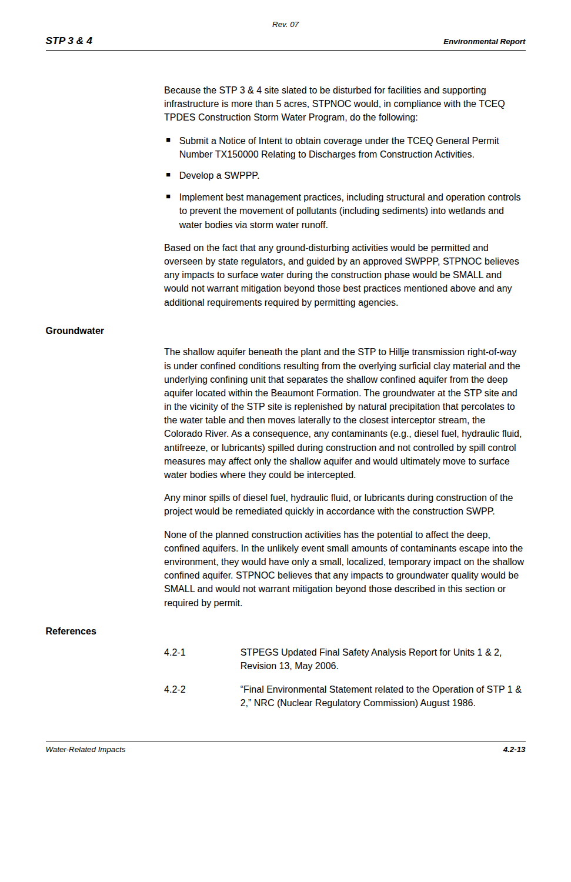Rev. 07
STP 3 & 4 Environmental Report
Because the STP 3 & 4 site slated to be disturbed for facilities and supporting infrastructure is more than 5 acres, STPNOC would, in compliance with the TCEQ TPDES Construction Storm Water Program, do the following:
Submit a Notice of Intent to obtain coverage under the TCEQ General Permit Number TX150000 Relating to Discharges from Construction Activities.
Develop a SWPPP.
Implement best management practices, including structural and operation controls to prevent the movement of pollutants (including sediments) into wetlands and water bodies via storm water runoff.
Based on the fact that any ground-disturbing activities would be permitted and overseen by state regulators, and guided by an approved SWPPP, STPNOC believes any impacts to surface water during the construction phase would be SMALL and would not warrant mitigation beyond those best practices mentioned above and any additional requirements required by permitting agencies.
4.2.3.2 Groundwater
The shallow aquifer beneath the plant and the STP to Hillje transmission right-of-way is under confined conditions resulting from the overlying surficial clay material and the underlying confining unit that separates the shallow confined aquifer from the deep aquifer located within the Beaumont Formation. The groundwater at the STP site and in the vicinity of the STP site is replenished by natural precipitation that percolates to the water table and then moves laterally to the closest interceptor stream, the Colorado River. As a consequence, any contaminants (e.g., diesel fuel, hydraulic fluid, antifreeze, or lubricants) spilled during construction and not controlled by spill control measures may affect only the shallow aquifer and would ultimately move to surface water bodies where they could be intercepted.
Any minor spills of diesel fuel, hydraulic fluid, or lubricants during construction of the project would be remediated quickly in accordance with the construction SWPP.
None of the planned construction activities has the potential to affect the deep, confined aquifers. In the unlikely event small amounts of contaminants escape into the environment, they would have only a small, localized, temporary impact on the shallow confined aquifer. STPNOC believes that any impacts to groundwater quality would be SMALL and would not warrant mitigation beyond those described in this section or required by permit.
4.2.4 References
4.2-1 STPEGS Updated Final Safety Analysis Report for Units 1 & 2, Revision 13, May 2006.
4.2-2 “Final Environmental Statement related to the Operation of STP 1 & 2,” NRC (Nuclear Regulatory Commission) August 1986.
Water-Related Impacts 4.2-13